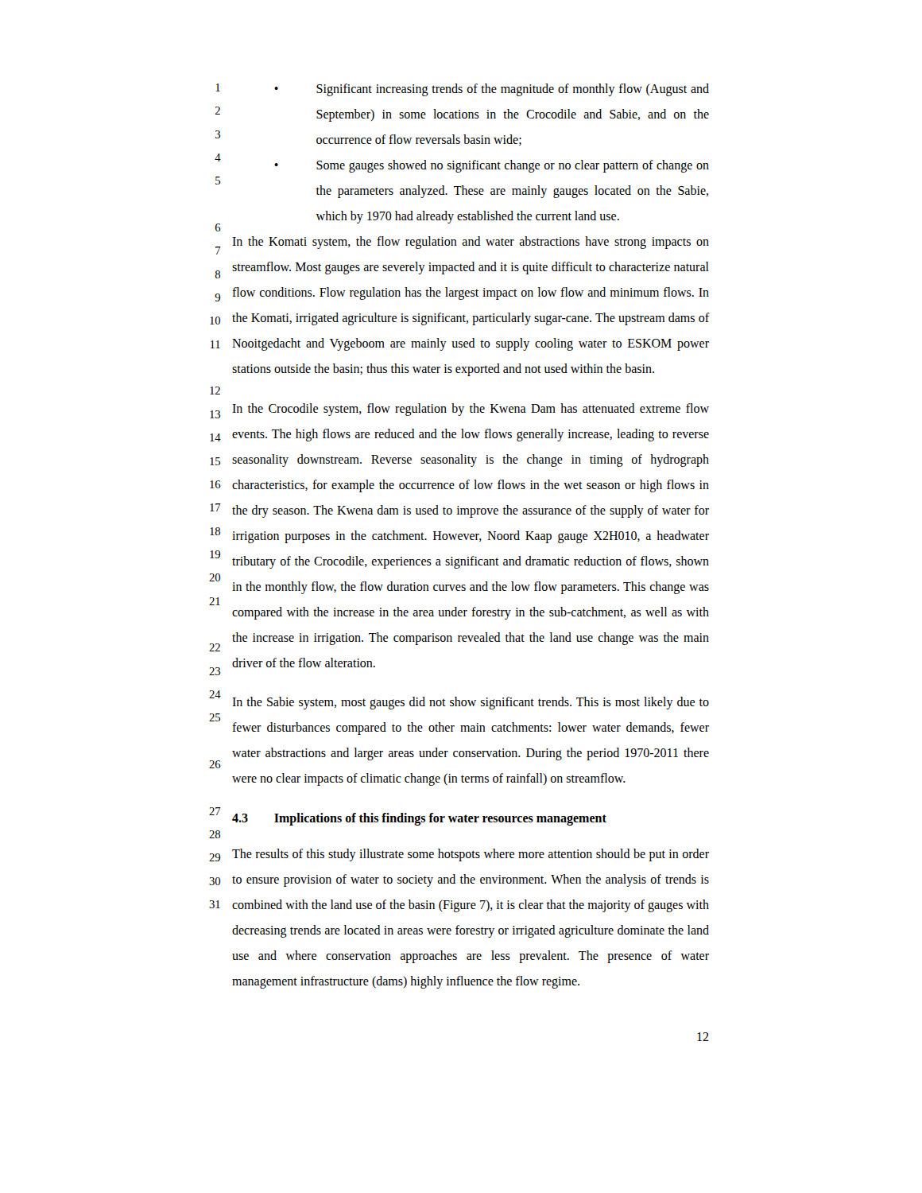1 2 3 4 5 6 7 8 9 10 11 12 13 14 15 16 17 18 19 20 21 22 23 24 25 26 27 28 29 30 31
Significant increasing trends of the magnitude of monthly flow (August and September) in some locations in the Crocodile and Sabie, and on the occurrence of flow reversals basin wide;
Some gauges showed no significant change or no clear pattern of change on the parameters analyzed. These are mainly gauges located on the Sabie, which by 1970 had already established the current land use.
In the Komati system, the flow regulation and water abstractions have strong impacts on streamflow. Most gauges are severely impacted and it is quite difficult to characterize natural flow conditions. Flow regulation has the largest impact on low flow and minimum flows. In the Komati, irrigated agriculture is significant, particularly sugar-cane. The upstream dams of Nooitgedacht and Vygeboom are mainly used to supply cooling water to ESKOM power stations outside the basin; thus this water is exported and not used within the basin.
In the Crocodile system, flow regulation by the Kwena Dam has attenuated extreme flow events. The high flows are reduced and the low flows generally increase, leading to reverse seasonality downstream. Reverse seasonality is the change in timing of hydrograph characteristics, for example the occurrence of low flows in the wet season or high flows in the dry season. The Kwena dam is used to improve the assurance of the supply of water for irrigation purposes in the catchment. However, Noord Kaap gauge X2H010, a headwater tributary of the Crocodile, experiences a significant and dramatic reduction of flows, shown in the monthly flow, the flow duration curves and the low flow parameters. This change was compared with the increase in the area under forestry in the sub-catchment, as well as with the increase in irrigation. The comparison revealed that the land use change was the main driver of the flow alteration.
In the Sabie system, most gauges did not show significant trends. This is most likely due to fewer disturbances compared to the other main catchments: lower water demands, fewer water abstractions and larger areas under conservation. During the period 1970-2011 there were no clear impacts of climatic change (in terms of rainfall) on streamflow.
4.3 Implications of this findings for water resources management
The results of this study illustrate some hotspots where more attention should be put in order to ensure provision of water to society and the environment. When the analysis of trends is combined with the land use of the basin (Figure 7), it is clear that the majority of gauges with decreasing trends are located in areas were forestry or irrigated agriculture dominate the land use and where conservation approaches are less prevalent. The presence of water management infrastructure (dams) highly influence the flow regime.
12